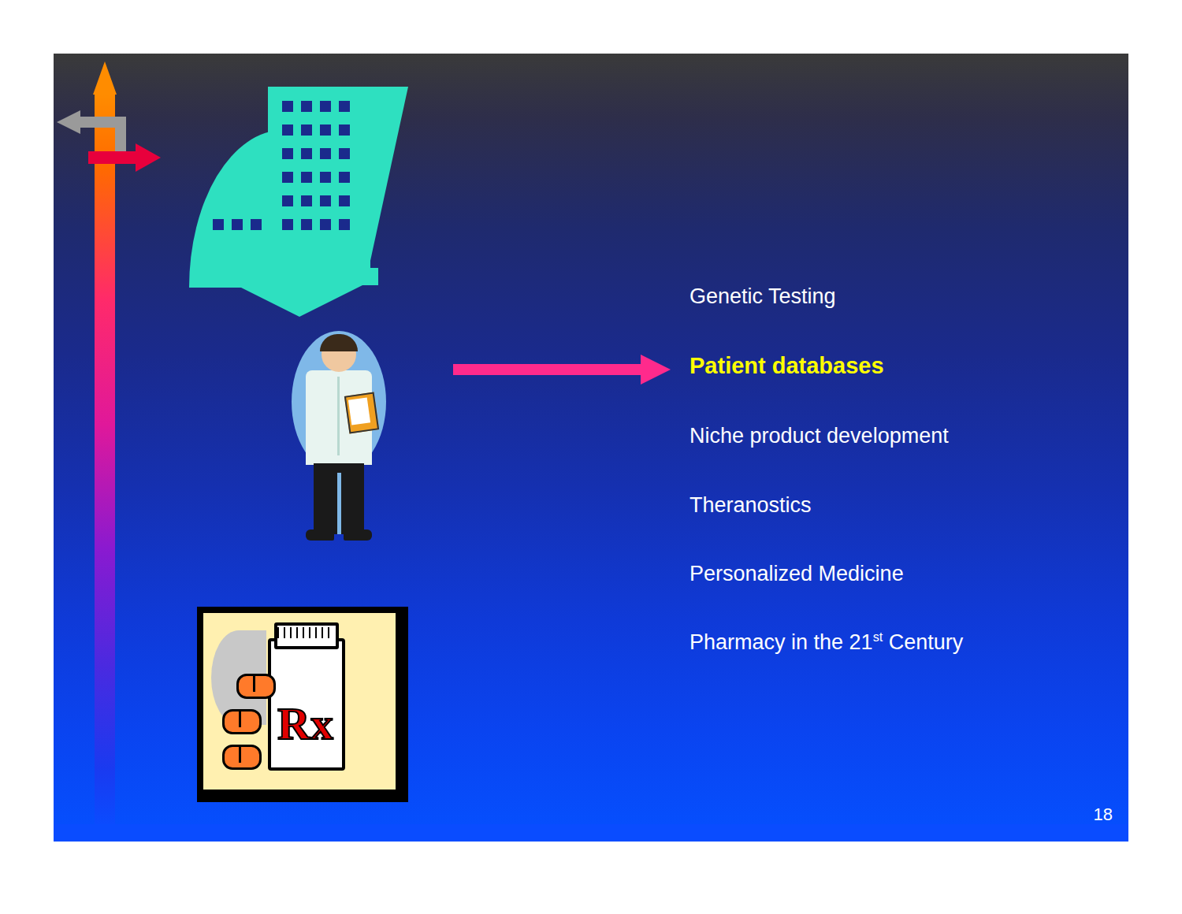Rx
Genetic Testing
Patient databases
Niche product development
Theranostics
Personalized Medicine
Pharmacy in the 21st Century
18